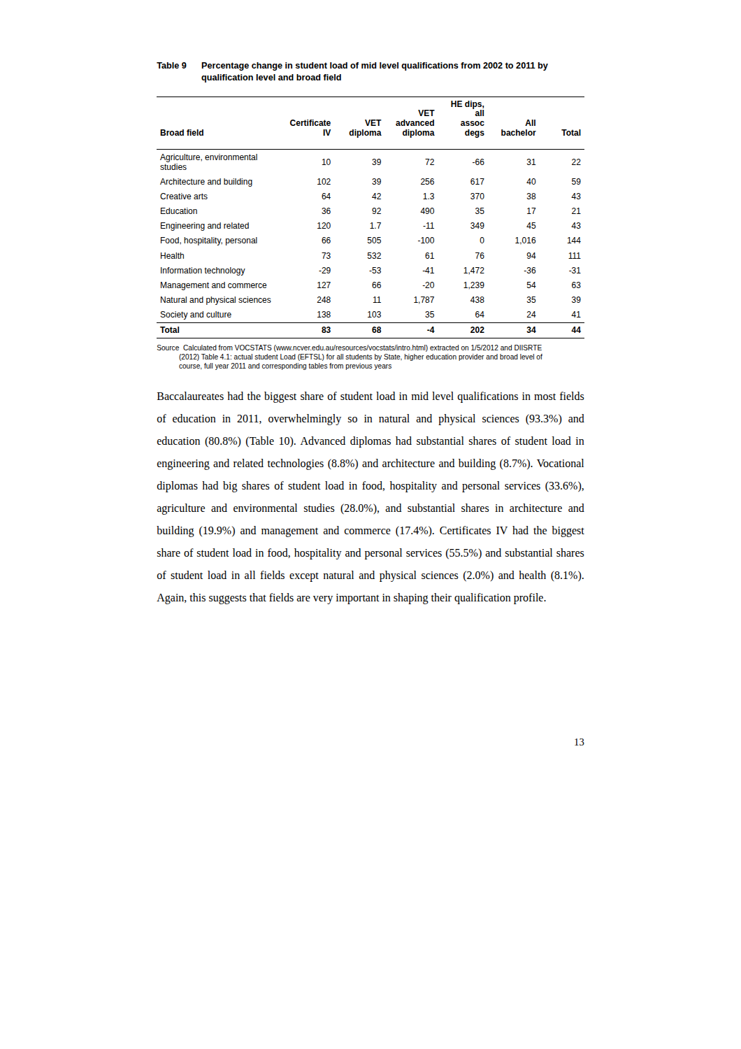Table 9 Percentage change in student load of mid level qualifications from 2002 to 2011 by qualification level and broad field
| Broad field | Certificate IV | VET diploma | VET advanced diploma | HE dips, all assoc degs | All bachelor | Total |
| --- | --- | --- | --- | --- | --- | --- |
| Agriculture, environmental studies | 10 | 39 | 72 | -66 | 31 | 22 |
| Architecture and building | 102 | 39 | 256 | 617 | 40 | 59 |
| Creative arts | 64 | 42 | 1.3 | 370 | 38 | 43 |
| Education | 36 | 92 | 490 | 35 | 17 | 21 |
| Engineering and related | 120 | 1.7 | -11 | 349 | 45 | 43 |
| Food, hospitality, personal | 66 | 505 | -100 | 0 | 1,016 | 144 |
| Health | 73 | 532 | 61 | 76 | 94 | 111 |
| Information technology | -29 | -53 | -41 | 1,472 | -36 | -31 |
| Management and commerce | 127 | 66 | -20 | 1,239 | 54 | 63 |
| Natural and physical sciences | 248 | 11 | 1,787 | 438 | 35 | 39 |
| Society and culture | 138 | 103 | 35 | 64 | 24 | 41 |
| Total | 83 | 68 | -4 | 202 | 34 | 44 |
Source Calculated from VOCSTATS (www.ncver.edu.au/resources/vocstats/intro.html) extracted on 1/5/2012 and DIISRTE (2012) Table 4.1: actual student Load (EFTSL) for all students by State, higher education provider and broad level of course, full year 2011 and corresponding tables from previous years
Baccalaureates had the biggest share of student load in mid level qualifications in most fields of education in 2011, overwhelmingly so in natural and physical sciences (93.3%) and education (80.8%) (Table 10). Advanced diplomas had substantial shares of student load in engineering and related technologies (8.8%) and architecture and building (8.7%). Vocational diplomas had big shares of student load in food, hospitality and personal services (33.6%), agriculture and environmental studies (28.0%), and substantial shares in architecture and building (19.9%) and management and commerce (17.4%). Certificates IV had the biggest share of student load in food, hospitality and personal services (55.5%) and substantial shares of student load in all fields except natural and physical sciences (2.0%) and health (8.1%). Again, this suggests that fields are very important in shaping their qualification profile.
13